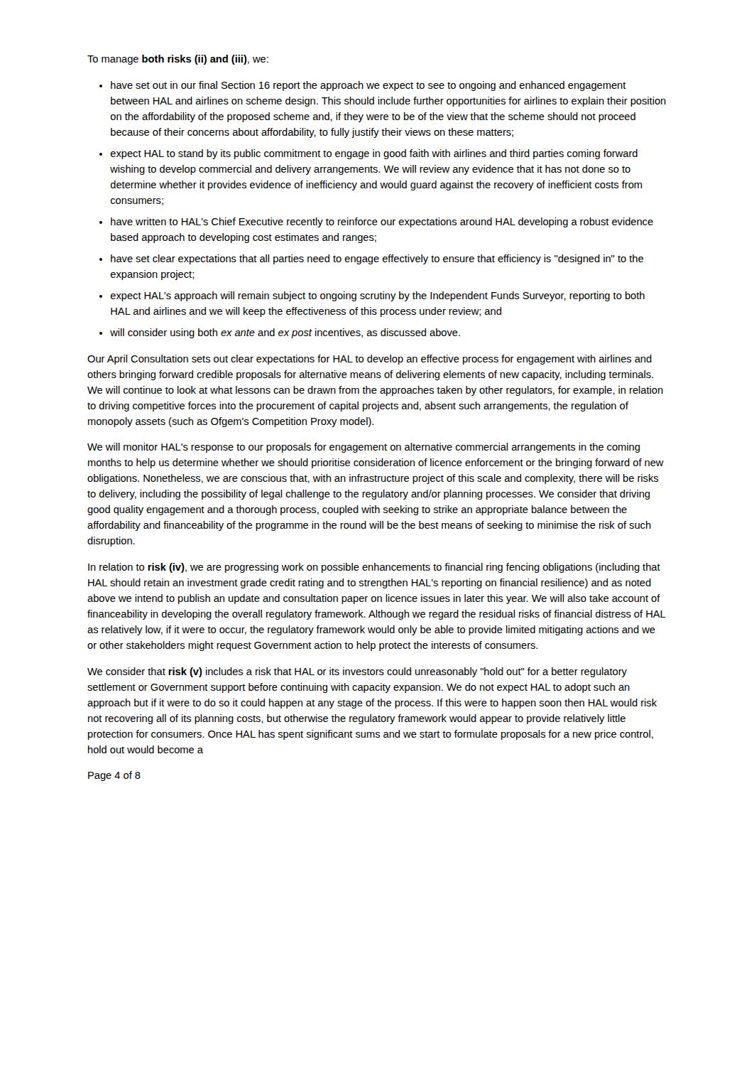To manage both risks (ii) and (iii), we:
have set out in our final Section 16 report the approach we expect to see to ongoing and enhanced engagement between HAL and airlines on scheme design. This should include further opportunities for airlines to explain their position on the affordability of the proposed scheme and, if they were to be of the view that the scheme should not proceed because of their concerns about affordability, to fully justify their views on these matters;
expect HAL to stand by its public commitment to engage in good faith with airlines and third parties coming forward wishing to develop commercial and delivery arrangements. We will review any evidence that it has not done so to determine whether it provides evidence of inefficiency and would guard against the recovery of inefficient costs from consumers;
have written to HAL's Chief Executive recently to reinforce our expectations around HAL developing a robust evidence based approach to developing cost estimates and ranges;
have set clear expectations that all parties need to engage effectively to ensure that efficiency is "designed in" to the expansion project;
expect HAL's approach will remain subject to ongoing scrutiny by the Independent Funds Surveyor, reporting to both HAL and airlines and we will keep the effectiveness of this process under review; and
will consider using both ex ante and ex post incentives, as discussed above.
Our April Consultation sets out clear expectations for HAL to develop an effective process for engagement with airlines and others bringing forward credible proposals for alternative means of delivering elements of new capacity, including terminals. We will continue to look at what lessons can be drawn from the approaches taken by other regulators, for example, in relation to driving competitive forces into the procurement of capital projects and, absent such arrangements, the regulation of monopoly assets (such as Ofgem's Competition Proxy model).
We will monitor HAL's response to our proposals for engagement on alternative commercial arrangements in the coming months to help us determine whether we should prioritise consideration of licence enforcement or the bringing forward of new obligations. Nonetheless, we are conscious that, with an infrastructure project of this scale and complexity, there will be risks to delivery, including the possibility of legal challenge to the regulatory and/or planning processes. We consider that driving good quality engagement and a thorough process, coupled with seeking to strike an appropriate balance between the affordability and financeability of the programme in the round will be the best means of seeking to minimise the risk of such disruption.
In relation to risk (iv), we are progressing work on possible enhancements to financial ring fencing obligations (including that HAL should retain an investment grade credit rating and to strengthen HAL's reporting on financial resilience) and as noted above we intend to publish an update and consultation paper on licence issues in later this year. We will also take account of financeability in developing the overall regulatory framework. Although we regard the residual risks of financial distress of HAL as relatively low, if it were to occur, the regulatory framework would only be able to provide limited mitigating actions and we or other stakeholders might request Government action to help protect the interests of consumers.
We consider that risk (v) includes a risk that HAL or its investors could unreasonably "hold out" for a better regulatory settlement or Government support before continuing with capacity expansion. We do not expect HAL to adopt such an approach but if it were to do so it could happen at any stage of the process. If this were to happen soon then HAL would risk not recovering all of its planning costs, but otherwise the regulatory framework would appear to provide relatively little protection for consumers. Once HAL has spent significant sums and we start to formulate proposals for a new price control, hold out would become a
Page 4 of 8